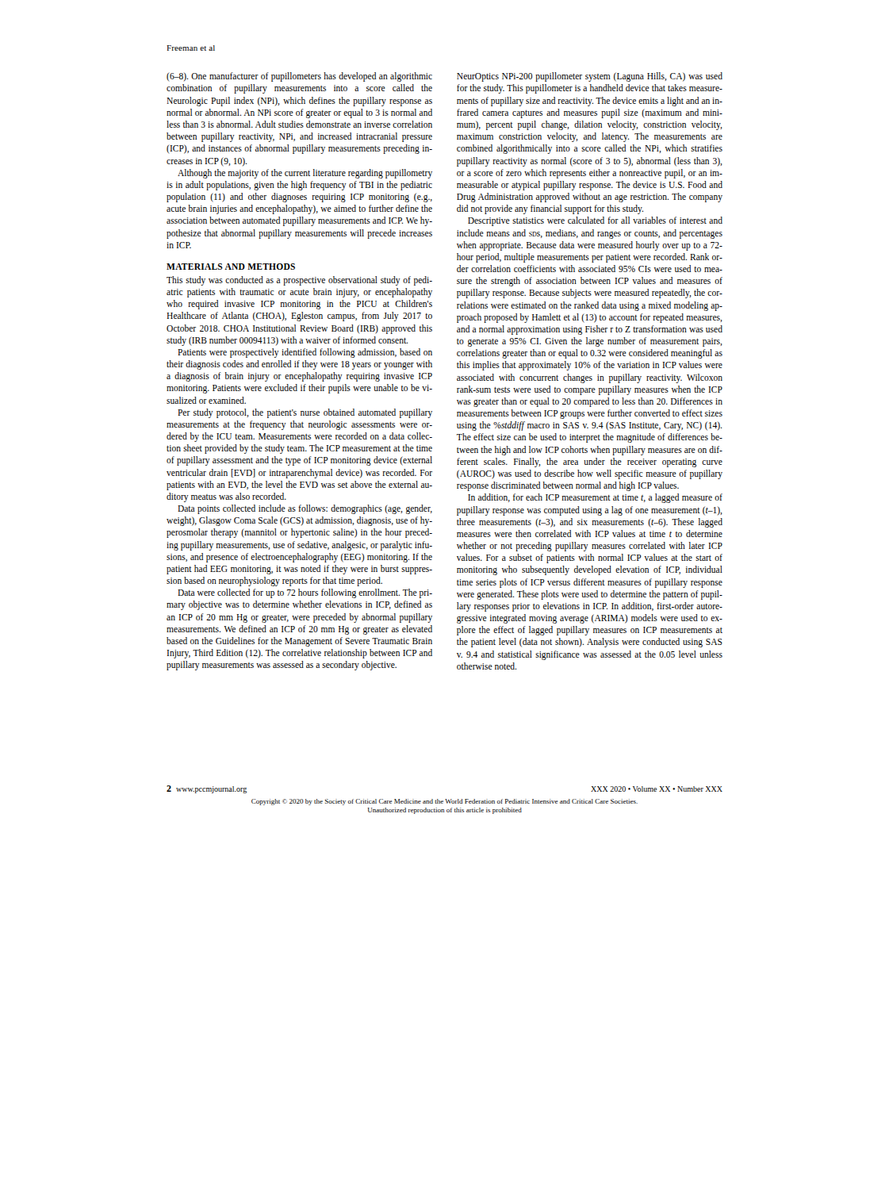Freeman et al
(6–8). One manufacturer of pupillometers has developed an algorithmic combination of pupillary measurements into a score called the Neurologic Pupil index (NPi), which defines the pupillary response as normal or abnormal. An NPi score of greater or equal to 3 is normal and less than 3 is abnormal. Adult studies demonstrate an inverse correlation between pupillary reactivity, NPi, and increased intracranial pressure (ICP), and instances of abnormal pupillary measurements preceding increases in ICP (9, 10).
Although the majority of the current literature regarding pupillometry is in adult populations, given the high frequency of TBI in the pediatric population (11) and other diagnoses requiring ICP monitoring (e.g., acute brain injuries and encephalopathy), we aimed to further define the association between automated pupillary measurements and ICP. We hypothesize that abnormal pupillary measurements will precede increases in ICP.
Materials and Methods
This study was conducted as a prospective observational study of pediatric patients with traumatic or acute brain injury, or encephalopathy who required invasive ICP monitoring in the PICU at Children's Healthcare of Atlanta (CHOA), Egleston campus, from July 2017 to October 2018. CHOA Institutional Review Board (IRB) approved this study (IRB number 00094113) with a waiver of informed consent.
Patients were prospectively identified following admission, based on their diagnosis codes and enrolled if they were 18 years or younger with a diagnosis of brain injury or encephalopathy requiring invasive ICP monitoring. Patients were excluded if their pupils were unable to be visualized or examined.
Per study protocol, the patient's nurse obtained automated pupillary measurements at the frequency that neurologic assessments were ordered by the ICU team. Measurements were recorded on a data collection sheet provided by the study team. The ICP measurement at the time of pupillary assessment and the type of ICP monitoring device (external ventricular drain [EVD] or intraparenchymal device) was recorded. For patients with an EVD, the level the EVD was set above the external auditory meatus was also recorded.
Data points collected include as follows: demographics (age, gender, weight), Glasgow Coma Scale (GCS) at admission, diagnosis, use of hyperosmolar therapy (mannitol or hypertonic saline) in the hour preceding pupillary measurements, use of sedative, analgesic, or paralytic infusions, and presence of electroencephalography (EEG) monitoring. If the patient had EEG monitoring, it was noted if they were in burst suppression based on neurophysiology reports for that time period.
Data were collected for up to 72 hours following enrollment. The primary objective was to determine whether elevations in ICP, defined as an ICP of 20 mm Hg or greater, were preceded by abnormal pupillary measurements. We defined an ICP of 20 mm Hg or greater as elevated based on the Guidelines for the Management of Severe Traumatic Brain Injury, Third Edition (12). The correlative relationship between ICP and pupillary measurements was assessed as a secondary objective.
NeurOptics NPi-200 pupillometer system (Laguna Hills, CA) was used for the study. This pupillometer is a handheld device that takes measurements of pupillary size and reactivity. The device emits a light and an infrared camera captures and measures pupil size (maximum and minimum), percent pupil change, dilation velocity, constriction velocity, maximum constriction velocity, and latency. The measurements are combined algorithmically into a score called the NPi, which stratifies pupillary reactivity as normal (score of 3 to 5), abnormal (less than 3), or a score of zero which represents either a nonreactive pupil, or an immeasurable or atypical pupillary response. The device is U.S. Food and Drug Administration approved without an age restriction. The company did not provide any financial support for this study.
Descriptive statistics were calculated for all variables of interest and include means and sds, medians, and ranges or counts, and percentages when appropriate. Because data were measured hourly over up to a 72-hour period, multiple measurements per patient were recorded. Rank order correlation coefficients with associated 95% CIs were used to measure the strength of association between ICP values and measures of pupillary response. Because subjects were measured repeatedly, the correlations were estimated on the ranked data using a mixed modeling approach proposed by Hamlett et al (13) to account for repeated measures, and a normal approximation using Fisher r to Z transformation was used to generate a 95% CI. Given the large number of measurement pairs, correlations greater than or equal to 0.32 were considered meaningful as this implies that approximately 10% of the variation in ICP values were associated with concurrent changes in pupillary reactivity. Wilcoxon rank-sum tests were used to compare pupillary measures when the ICP was greater than or equal to 20 compared to less than 20. Differences in measurements between ICP groups were further converted to effect sizes using the %stddiff macro in SAS v. 9.4 (SAS Institute, Cary, NC) (14). The effect size can be used to interpret the magnitude of differences between the high and low ICP cohorts when pupillary measures are on different scales. Finally, the area under the receiver operating curve (AUROC) was used to describe how well specific measure of pupillary response discriminated between normal and high ICP values.
In addition, for each ICP measurement at time t, a lagged measure of pupillary response was computed using a lag of one measurement (t–1), three measurements (t–3), and six measurements (t–6). These lagged measures were then correlated with ICP values at time t to determine whether or not preceding pupillary measures correlated with later ICP values. For a subset of patients with normal ICP values at the start of monitoring who subsequently developed elevation of ICP, individual time series plots of ICP versus different measures of pupillary response were generated. These plots were used to determine the pattern of pupillary responses prior to elevations in ICP. In addition, first-order autoregressive integrated moving average (ARIMA) models were used to explore the effect of lagged pupillary measures on ICP measurements at the patient level (data not shown). Analysis were conducted using SAS v. 9.4 and statistical significance was assessed at the 0.05 level unless otherwise noted.
2 www.pccmjournal.org
XXX 2020 • Volume XX • Number XXX
Copyright © 2020 by the Society of Critical Care Medicine and the World Federation of Pediatric Intensive and Critical Care Societies.
Unauthorized reproduction of this article is prohibited